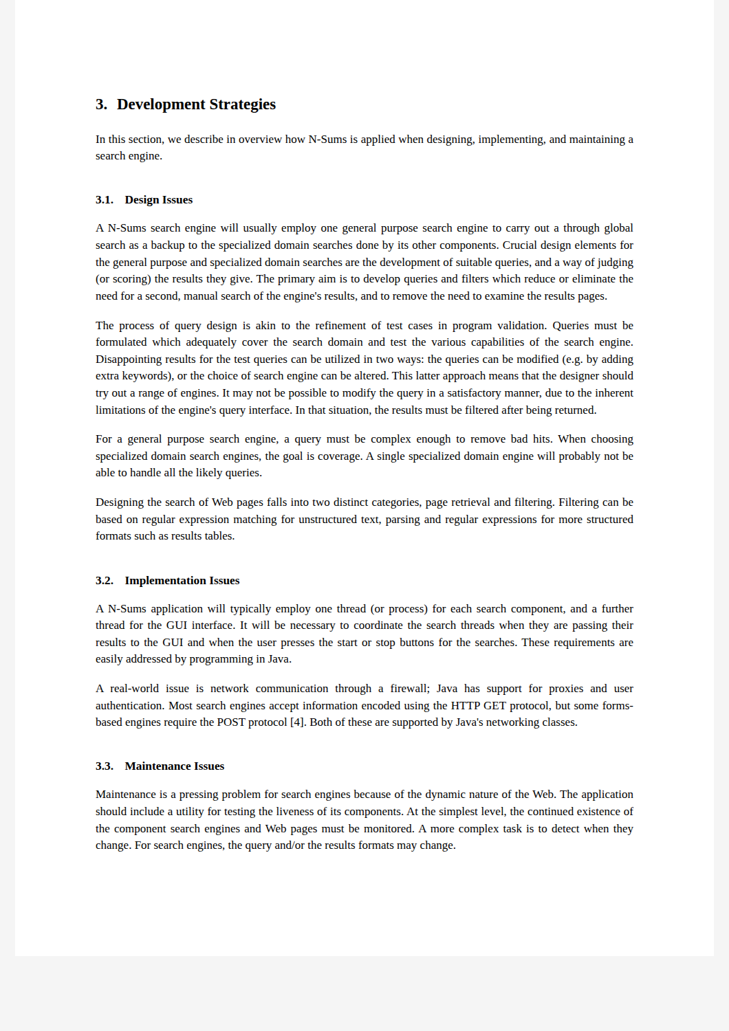3. Development Strategies
In this section, we describe in overview how N-Sums is applied when designing, implementing, and maintaining a search engine.
3.1. Design Issues
A N-Sums search engine will usually employ one general purpose search engine to carry out a through global search as a backup to the specialized domain searches done by its other components. Crucial design elements for the general purpose and specialized domain searches are the development of suitable queries, and a way of judging (or scoring) the results they give. The primary aim is to develop queries and filters which reduce or eliminate the need for a second, manual search of the engine's results, and to remove the need to examine the results pages.
The process of query design is akin to the refinement of test cases in program validation. Queries must be formulated which adequately cover the search domain and test the various capabilities of the search engine. Disappointing results for the test queries can be utilized in two ways: the queries can be modified (e.g. by adding extra keywords), or the choice of search engine can be altered. This latter approach means that the designer should try out a range of engines. It may not be possible to modify the query in a satisfactory manner, due to the inherent limitations of the engine's query interface. In that situation, the results must be filtered after being returned.
For a general purpose search engine, a query must be complex enough to remove bad hits. When choosing specialized domain search engines, the goal is coverage. A single specialized domain engine will probably not be able to handle all the likely queries.
Designing the search of Web pages falls into two distinct categories, page retrieval and filtering. Filtering can be based on regular expression matching for unstructured text, parsing and regular expressions for more structured formats such as results tables.
3.2. Implementation Issues
A N-Sums application will typically employ one thread (or process) for each search component, and a further thread for the GUI interface. It will be necessary to coordinate the search threads when they are passing their results to the GUI and when the user presses the start or stop buttons for the searches. These requirements are easily addressed by programming in Java.
A real-world issue is network communication through a firewall; Java has support for proxies and user authentication. Most search engines accept information encoded using the HTTP GET protocol, but some forms-based engines require the POST protocol [4]. Both of these are supported by Java's networking classes.
3.3. Maintenance Issues
Maintenance is a pressing problem for search engines because of the dynamic nature of the Web. The application should include a utility for testing the liveness of its components. At the simplest level, the continued existence of the component search engines and Web pages must be monitored. A more complex task is to detect when they change. For search engines, the query and/or the results formats may change.